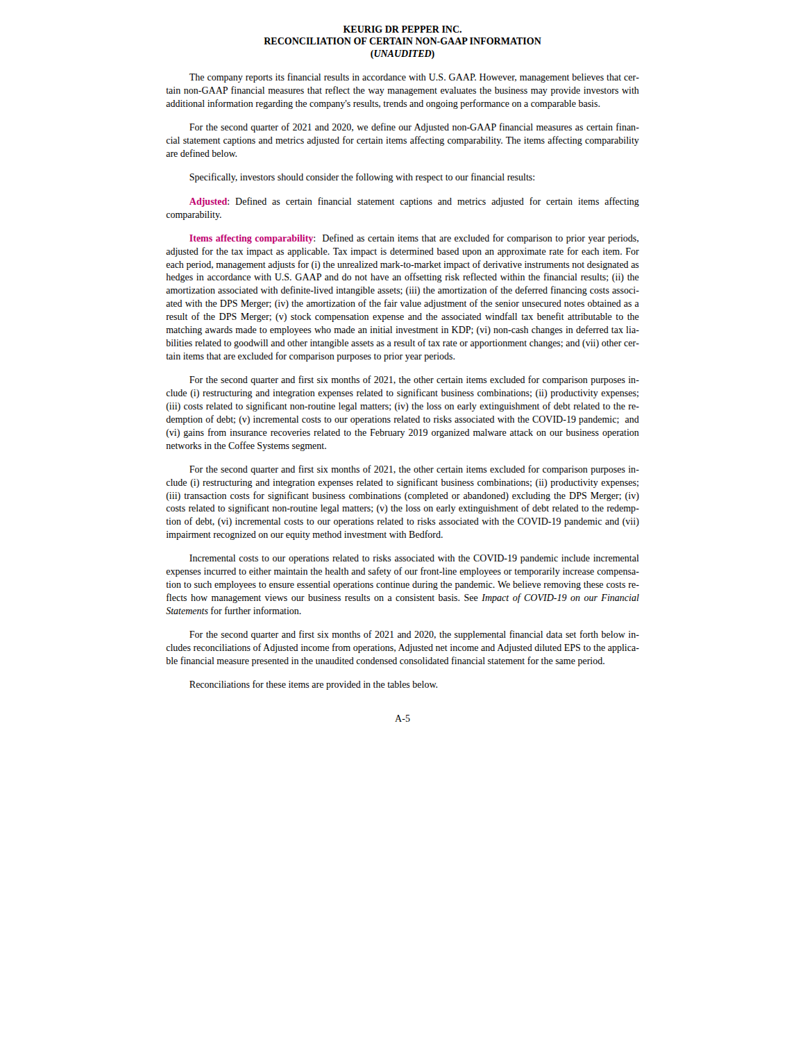KEURIG DR PEPPER INC. RECONCILIATION OF CERTAIN NON-GAAP INFORMATION (UNAUDITED)
The company reports its financial results in accordance with U.S. GAAP. However, management believes that certain non-GAAP financial measures that reflect the way management evaluates the business may provide investors with additional information regarding the company's results, trends and ongoing performance on a comparable basis.
For the second quarter of 2021 and 2020, we define our Adjusted non-GAAP financial measures as certain financial statement captions and metrics adjusted for certain items affecting comparability. The items affecting comparability are defined below.
Specifically, investors should consider the following with respect to our financial results:
Adjusted: Defined as certain financial statement captions and metrics adjusted for certain items affecting comparability.
Items affecting comparability: Defined as certain items that are excluded for comparison to prior year periods, adjusted for the tax impact as applicable. Tax impact is determined based upon an approximate rate for each item. For each period, management adjusts for (i) the unrealized mark-to-market impact of derivative instruments not designated as hedges in accordance with U.S. GAAP and do not have an offsetting risk reflected within the financial results; (ii) the amortization associated with definite-lived intangible assets; (iii) the amortization of the deferred financing costs associated with the DPS Merger; (iv) the amortization of the fair value adjustment of the senior unsecured notes obtained as a result of the DPS Merger; (v) stock compensation expense and the associated windfall tax benefit attributable to the matching awards made to employees who made an initial investment in KDP; (vi) non-cash changes in deferred tax liabilities related to goodwill and other intangible assets as a result of tax rate or apportionment changes; and (vii) other certain items that are excluded for comparison purposes to prior year periods.
For the second quarter and first six months of 2021, the other certain items excluded for comparison purposes include (i) restructuring and integration expenses related to significant business combinations; (ii) productivity expenses; (iii) costs related to significant non-routine legal matters; (iv) the loss on early extinguishment of debt related to the redemption of debt; (v) incremental costs to our operations related to risks associated with the COVID-19 pandemic; and (vi) gains from insurance recoveries related to the February 2019 organized malware attack on our business operation networks in the Coffee Systems segment.
For the second quarter and first six months of 2021, the other certain items excluded for comparison purposes include (i) restructuring and integration expenses related to significant business combinations; (ii) productivity expenses; (iii) transaction costs for significant business combinations (completed or abandoned) excluding the DPS Merger; (iv) costs related to significant non-routine legal matters; (v) the loss on early extinguishment of debt related to the redemption of debt, (vi) incremental costs to our operations related to risks associated with the COVID-19 pandemic and (vii) impairment recognized on our equity method investment with Bedford.
Incremental costs to our operations related to risks associated with the COVID-19 pandemic include incremental expenses incurred to either maintain the health and safety of our front-line employees or temporarily increase compensation to such employees to ensure essential operations continue during the pandemic. We believe removing these costs reflects how management views our business results on a consistent basis. See Impact of COVID-19 on our Financial Statements for further information.
For the second quarter and first six months of 2021 and 2020, the supplemental financial data set forth below includes reconciliations of Adjusted income from operations, Adjusted net income and Adjusted diluted EPS to the applicable financial measure presented in the unaudited condensed consolidated financial statement for the same period.
Reconciliations for these items are provided in the tables below.
A-5